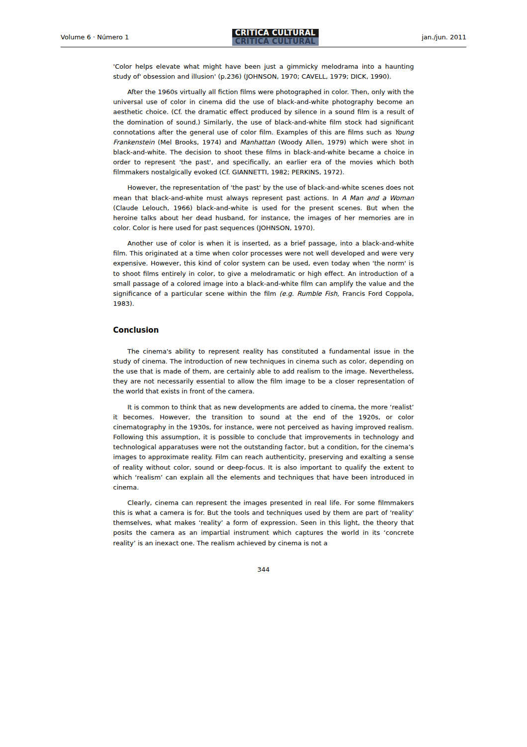Volume 6 · Número 1
CRÍTICA CULTURAL CRÍTICA CULTURAL
jan./jun. 2011
'Color helps elevate what might have been just a gimmicky melodrama into a haunting study of' obsession and illusion' (p.236) (JOHNSON, 1970; CAVELL, 1979; DICK, 1990).
After the 1960s virtually all fiction films were photographed in color. Then, only with the universal use of color in cinema did the use of black-and-white photography become an aesthetic choice. (Cf. the dramatic effect produced by silence in a sound film is a result of the domination of sound.) Similarly, the use of black-and-white film stock had significant connotations after the general use of color film. Examples of this are films such as Young Frankenstein (Mel Brooks, 1974) and Manhattan (Woody Allen, 1979) which were shot in black-and-white. The decision to shoot these films in black-and-white became a choice in order to represent 'the past', and specifically, an earlier era of the movies which both filmmakers nostalgically evoked (Cf. GIANNETTI, 1982; PERKINS, 1972).
However, the representation of 'the past' by the use of black-and-white scenes does not mean that black-and-white must always represent past actions. In A Man and a Woman (Claude Lelouch, 1966) black-and-white is used for the present scenes. But when the heroine talks about her dead husband, for instance, the images of her memories are in color. Color is here used for past sequences (JOHNSON, 1970).
Another use of color is when it is inserted, as a brief passage, into a black-and-white film. This originated at a time when color processes were not well developed and were very expensive. However, this kind of color system can be used, even today when 'the norm' is to shoot films entirely in color, to give a melodramatic or high effect. An introduction of a small passage of a colored image into a black-and-white film can amplify the value and the significance of a particular scene within the film (e.g. Rumble Fish, Francis Ford Coppola, 1983).
Conclusion
The cinema's ability to represent reality has constituted a fundamental issue in the study of cinema. The introduction of new techniques in cinema such as color, depending on the use that is made of them, are certainly able to add realism to the image. Nevertheless, they are not necessarily essential to allow the film image to be a closer representation of the world that exists in front of the camera.
It is common to think that as new developments are added to cinema, the more ‘realist’ it becomes. However, the transition to sound at the end of the 1920s, or color cinematography in the 1930s, for instance, were not perceived as having improved realism. Following this assumption, it is possible to conclude that improvements in technology and technological apparatuses were not the outstanding factor, but a condition, for the cinema’s images to approximate reality. Film can reach authenticity, preserving and exalting a sense of reality without color, sound or deep-focus. It is also important to qualify the extent to which ‘realism’ can explain all the elements and techniques that have been introduced in cinema.
Clearly, cinema can represent the images presented in real life. For some filmmakers this is what a camera is for. But the tools and techniques used by them are part of 'reality' themselves, what makes ‘reality’ a form of expression. Seen in this light, the theory that posits the camera as an impartial instrument which captures the world in its ‘concrete reality’ is an inexact one. The realism achieved by cinema is not a
344